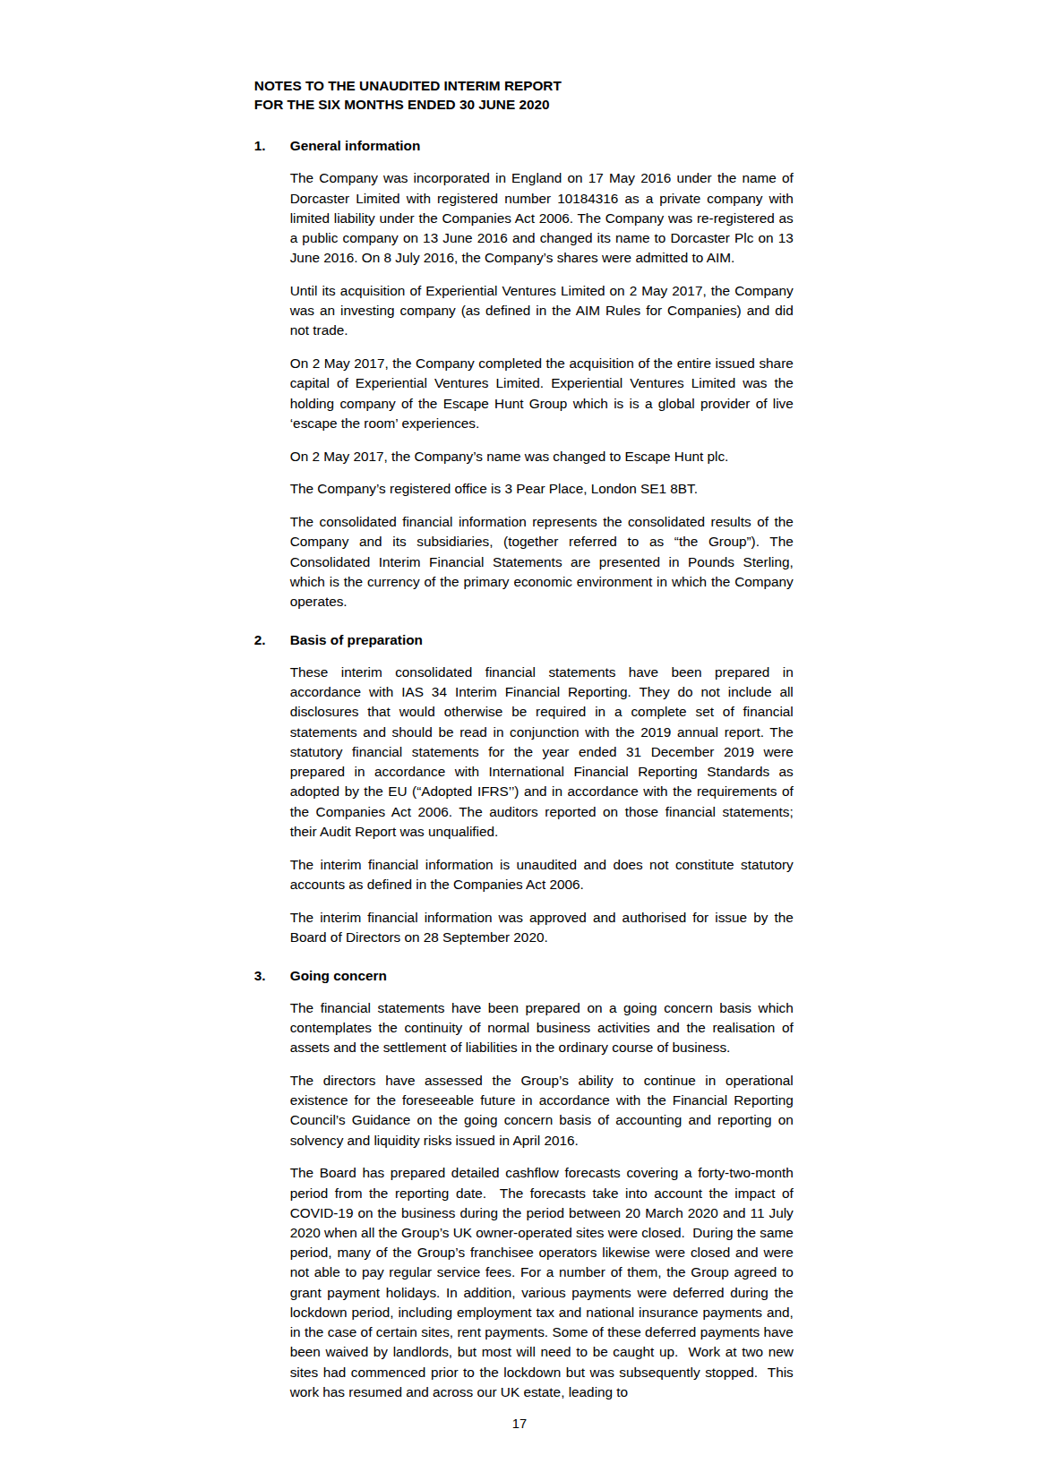NOTES TO THE UNAUDITED INTERIM REPORT
FOR THE SIX MONTHS ENDED 30 JUNE 2020
1. General information
The Company was incorporated in England on 17 May 2016 under the name of Dorcaster Limited with registered number 10184316 as a private company with limited liability under the Companies Act 2006. The Company was re-registered as a public company on 13 June 2016 and changed its name to Dorcaster Plc on 13 June 2016. On 8 July 2016, the Company’s shares were admitted to AIM.
Until its acquisition of Experiential Ventures Limited on 2 May 2017, the Company was an investing company (as defined in the AIM Rules for Companies) and did not trade.
On 2 May 2017, the Company completed the acquisition of the entire issued share capital of Experiential Ventures Limited. Experiential Ventures Limited was the holding company of the Escape Hunt Group which is is a global provider of live ‘escape the room’ experiences.
On 2 May 2017, the Company’s name was changed to Escape Hunt plc.
The Company’s registered office is 3 Pear Place, London SE1 8BT.
The consolidated financial information represents the consolidated results of the Company and its subsidiaries, (together referred to as “the Group”). The Consolidated Interim Financial Statements are presented in Pounds Sterling, which is the currency of the primary economic environment in which the Company operates.
2. Basis of preparation
These interim consolidated financial statements have been prepared in accordance with IAS 34 Interim Financial Reporting. They do not include all disclosures that would otherwise be required in a complete set of financial statements and should be read in conjunction with the 2019 annual report. The statutory financial statements for the year ended 31 December 2019 were prepared in accordance with International Financial Reporting Standards as adopted by the EU (“Adopted IFRS’’) and in accordance with the requirements of the Companies Act 2006. The auditors reported on those financial statements; their Audit Report was unqualified.
The interim financial information is unaudited and does not constitute statutory accounts as defined in the Companies Act 2006.
The interim financial information was approved and authorised for issue by the Board of Directors on 28 September 2020.
3. Going concern
The financial statements have been prepared on a going concern basis which contemplates the continuity of normal business activities and the realisation of assets and the settlement of liabilities in the ordinary course of business.
The directors have assessed the Group’s ability to continue in operational existence for the foreseeable future in accordance with the Financial Reporting Council’s Guidance on the going concern basis of accounting and reporting on solvency and liquidity risks issued in April 2016.
The Board has prepared detailed cashflow forecasts covering a forty-two-month period from the reporting date. The forecasts take into account the impact of COVID-19 on the business during the period between 20 March 2020 and 11 July 2020 when all the Group’s UK owner-operated sites were closed. During the same period, many of the Group’s franchisee operators likewise were closed and were not able to pay regular service fees. For a number of them, the Group agreed to grant payment holidays. In addition, various payments were deferred during the lockdown period, including employment tax and national insurance payments and, in the case of certain sites, rent payments. Some of these deferred payments have been waived by landlords, but most will need to be caught up. Work at two new sites had commenced prior to the lockdown but was subsequently stopped. This work has resumed and across our UK estate, leading to
17